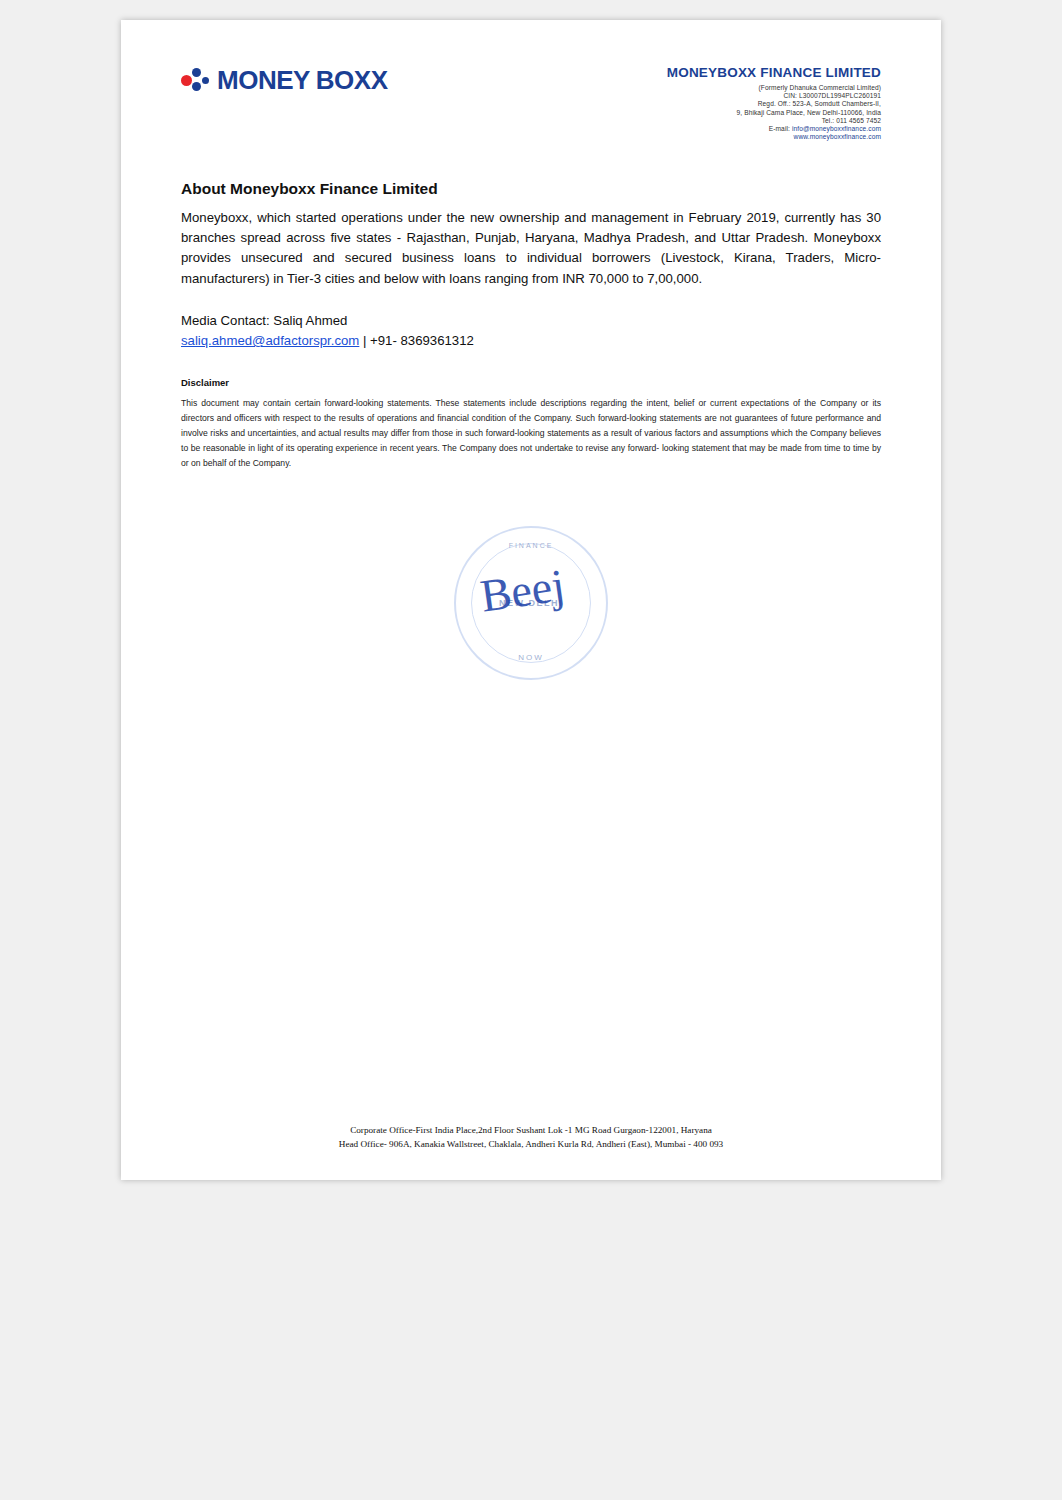MONEY BOXX
MONEYBOXX FINANCE LIMITED
(Formerly Dhanuka Commercial Limited)
CIN: L30007DL1994PLC260191
Regd. Off.: 523-A, Somdutt Chambers-II,
9, Bhikaji Cama Place, New Delhi-110066, India
Tel.: 011 4565 7452
E-mail: info@moneyboxxfinance.com
www.moneyboxxfinance.com
About Moneyboxx Finance Limited
Moneyboxx, which started operations under the new ownership and management in February 2019, currently has 30 branches spread across five states - Rajasthan, Punjab, Haryana, Madhya Pradesh, and Uttar Pradesh. Moneyboxx provides unsecured and secured business loans to individual borrowers (Livestock, Kirana, Traders, Micro-manufacturers) in Tier-3 cities and below with loans ranging from INR 70,000 to 7,00,000.
Media Contact: Saliq Ahmed
saliq.ahmed@adfactorspr.com | +91- 8369361312
Disclaimer
This document may contain certain forward-looking statements. These statements include descriptions regarding the intent, belief or current expectations of the Company or its directors and officers with respect to the results of operations and financial condition of the Company. Such forward-looking statements are not guarantees of future performance and involve risks and uncertainties, and actual results may differ from those in such forward-looking statements as a result of various factors and assumptions which the Company believes to be reasonable in light of its operating experience in recent years. The Company does not undertake to revise any forward- looking statement that may be made from time to time by or on behalf of the Company.
FINANCE NEW DELHI NOW
Beej
Corporate Office-First India Place,2nd Floor Sushant Lok -1 MG Road Gurgaon-122001, Haryana
Head Office- 906A, Kanakia Wallstreet, Chaklala, Andheri Kurla Rd, Andheri (East), Mumbai - 400 093